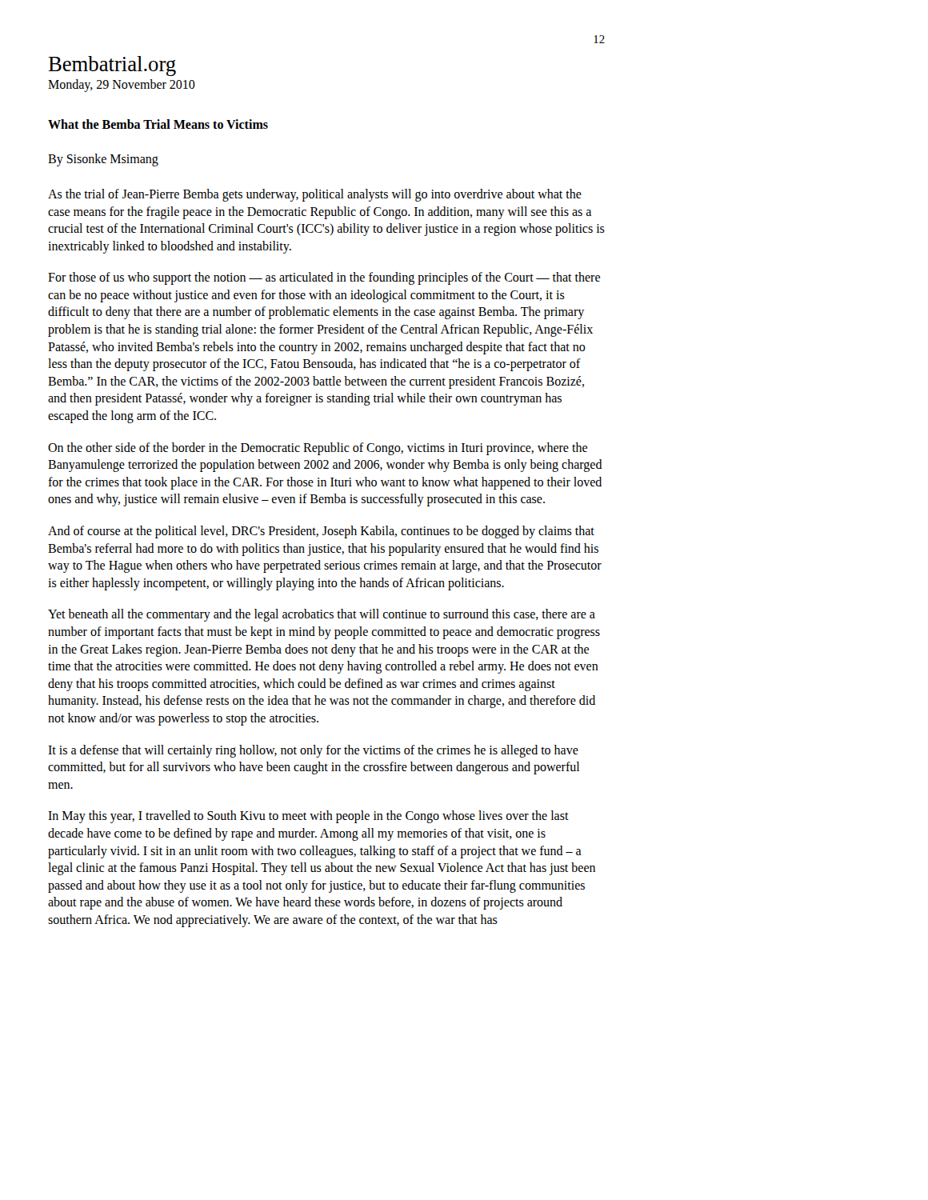12
Bembatrial.org
Monday, 29 November 2010
What the Bemba Trial Means to Victims
By Sisonke Msimang
As the trial of Jean-Pierre Bemba gets underway, political analysts will go into overdrive about what the case means for the fragile peace in the Democratic Republic of Congo. In addition, many will see this as a crucial test of the International Criminal Court's (ICC's) ability to deliver justice in a region whose politics is inextricably linked to bloodshed and instability.
For those of us who support the notion — as articulated in the founding principles of the Court — that there can be no peace without justice and even for those with an ideological commitment to the Court, it is difficult to deny that there are a number of problematic elements in the case against Bemba. The primary problem is that he is standing trial alone: the former President of the Central African Republic, Ange-Félix Patassé, who invited Bemba's rebels into the country in 2002, remains uncharged despite that fact that no less than the deputy prosecutor of the ICC, Fatou Bensouda, has indicated that “he is a co-perpetrator of Bemba.” In the CAR, the victims of the 2002-2003 battle between the current president Francois Bozizé, and then president Patassé, wonder why a foreigner is standing trial while their own countryman has escaped the long arm of the ICC.
On the other side of the border in the Democratic Republic of Congo, victims in Ituri province, where the Banyamulenge terrorized the population between 2002 and 2006, wonder why Bemba is only being charged for the crimes that took place in the CAR. For those in Ituri who want to know what happened to their loved ones and why, justice will remain elusive – even if Bemba is successfully prosecuted in this case.
And of course at the political level, DRC's President, Joseph Kabila, continues to be dogged by claims that Bemba's referral had more to do with politics than justice, that his popularity ensured that he would find his way to The Hague when others who have perpetrated serious crimes remain at large, and that the Prosecutor is either haplessly incompetent, or willingly playing into the hands of African politicians.
Yet beneath all the commentary and the legal acrobatics that will continue to surround this case, there are a number of important facts that must be kept in mind by people committed to peace and democratic progress in the Great Lakes region. Jean-Pierre Bemba does not deny that he and his troops were in the CAR at the time that the atrocities were committed. He does not deny having controlled a rebel army. He does not even deny that his troops committed atrocities, which could be defined as war crimes and crimes against humanity. Instead, his defense rests on the idea that he was not the commander in charge, and therefore did not know and/or was powerless to stop the atrocities.
It is a defense that will certainly ring hollow, not only for the victims of the crimes he is alleged to have committed, but for all survivors who have been caught in the crossfire between dangerous and powerful men.
In May this year, I travelled to South Kivu to meet with people in the Congo whose lives over the last decade have come to be defined by rape and murder. Among all my memories of that visit, one is particularly vivid. I sit in an unlit room with two colleagues, talking to staff of a project that we fund – a legal clinic at the famous Panzi Hospital. They tell us about the new Sexual Violence Act that has just been passed and about how they use it as a tool not only for justice, but to educate their far-flung communities about rape and the abuse of women. We have heard these words before, in dozens of projects around southern Africa. We nod appreciatively. We are aware of the context, of the war that has